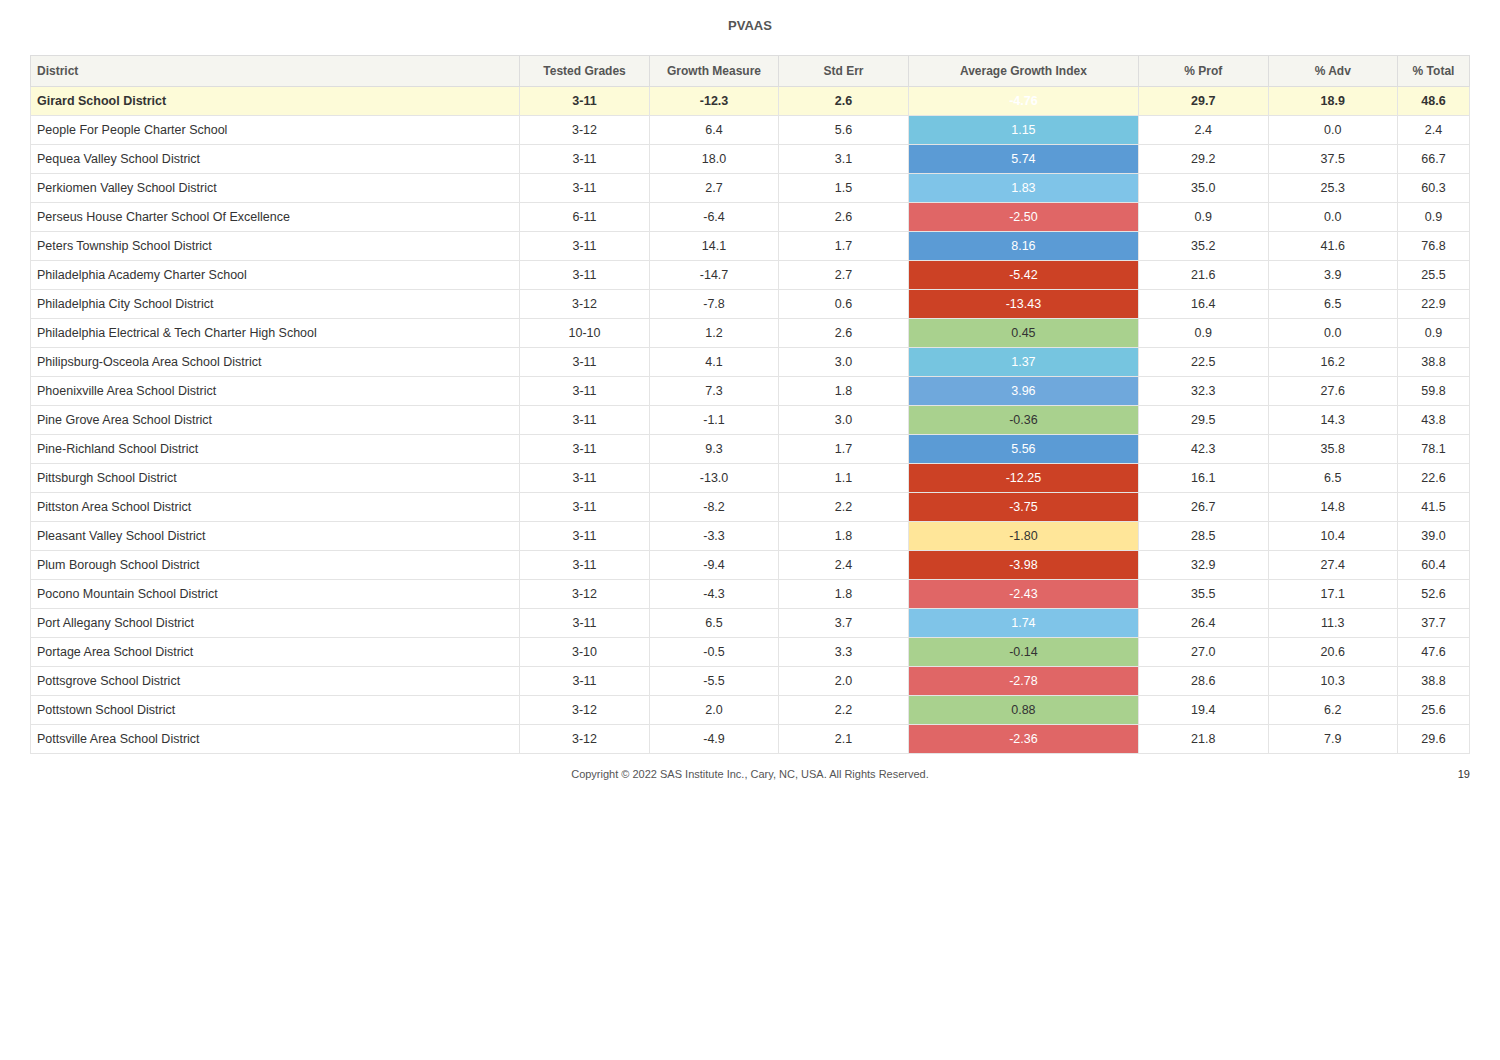PVAAS
| District | Tested Grades | Growth Measure | Std Err | Average Growth Index | % Prof | % Adv | % Total |
| --- | --- | --- | --- | --- | --- | --- | --- |
| Girard School District | 3-11 | -12.3 | 2.6 | -4.76 | 29.7 | 18.9 | 48.6 |
| People For People Charter School | 3-12 | 6.4 | 5.6 | 1.15 | 2.4 | 0.0 | 2.4 |
| Pequea Valley School District | 3-11 | 18.0 | 3.1 | 5.74 | 29.2 | 37.5 | 66.7 |
| Perkiomen Valley School District | 3-11 | 2.7 | 1.5 | 1.83 | 35.0 | 25.3 | 60.3 |
| Perseus House Charter School Of Excellence | 6-11 | -6.4 | 2.6 | -2.50 | 0.9 | 0.0 | 0.9 |
| Peters Township School District | 3-11 | 14.1 | 1.7 | 8.16 | 35.2 | 41.6 | 76.8 |
| Philadelphia Academy Charter School | 3-11 | -14.7 | 2.7 | -5.42 | 21.6 | 3.9 | 25.5 |
| Philadelphia City School District | 3-12 | -7.8 | 0.6 | -13.43 | 16.4 | 6.5 | 22.9 |
| Philadelphia Electrical & Tech Charter High School | 10-10 | 1.2 | 2.6 | 0.45 | 0.9 | 0.0 | 0.9 |
| Philipsburg-Osceola Area School District | 3-11 | 4.1 | 3.0 | 1.37 | 22.5 | 16.2 | 38.8 |
| Phoenixville Area School District | 3-11 | 7.3 | 1.8 | 3.96 | 32.3 | 27.6 | 59.8 |
| Pine Grove Area School District | 3-11 | -1.1 | 3.0 | -0.36 | 29.5 | 14.3 | 43.8 |
| Pine-Richland School District | 3-11 | 9.3 | 1.7 | 5.56 | 42.3 | 35.8 | 78.1 |
| Pittsburgh School District | 3-11 | -13.0 | 1.1 | -12.25 | 16.1 | 6.5 | 22.6 |
| Pittston Area School District | 3-11 | -8.2 | 2.2 | -3.75 | 26.7 | 14.8 | 41.5 |
| Pleasant Valley School District | 3-11 | -3.3 | 1.8 | -1.80 | 28.5 | 10.4 | 39.0 |
| Plum Borough School District | 3-11 | -9.4 | 2.4 | -3.98 | 32.9 | 27.4 | 60.4 |
| Pocono Mountain School District | 3-12 | -4.3 | 1.8 | -2.43 | 35.5 | 17.1 | 52.6 |
| Port Allegany School District | 3-11 | 6.5 | 3.7 | 1.74 | 26.4 | 11.3 | 37.7 |
| Portage Area School District | 3-10 | -0.5 | 3.3 | -0.14 | 27.0 | 20.6 | 47.6 |
| Pottsgrove School District | 3-11 | -5.5 | 2.0 | -2.78 | 28.6 | 10.3 | 38.8 |
| Pottstown School District | 3-12 | 2.0 | 2.2 | 0.88 | 19.4 | 6.2 | 25.6 |
| Pottsville Area School District | 3-12 | -4.9 | 2.1 | -2.36 | 21.8 | 7.9 | 29.6 |
Copyright © 2022 SAS Institute Inc., Cary, NC, USA. All Rights Reserved. 19